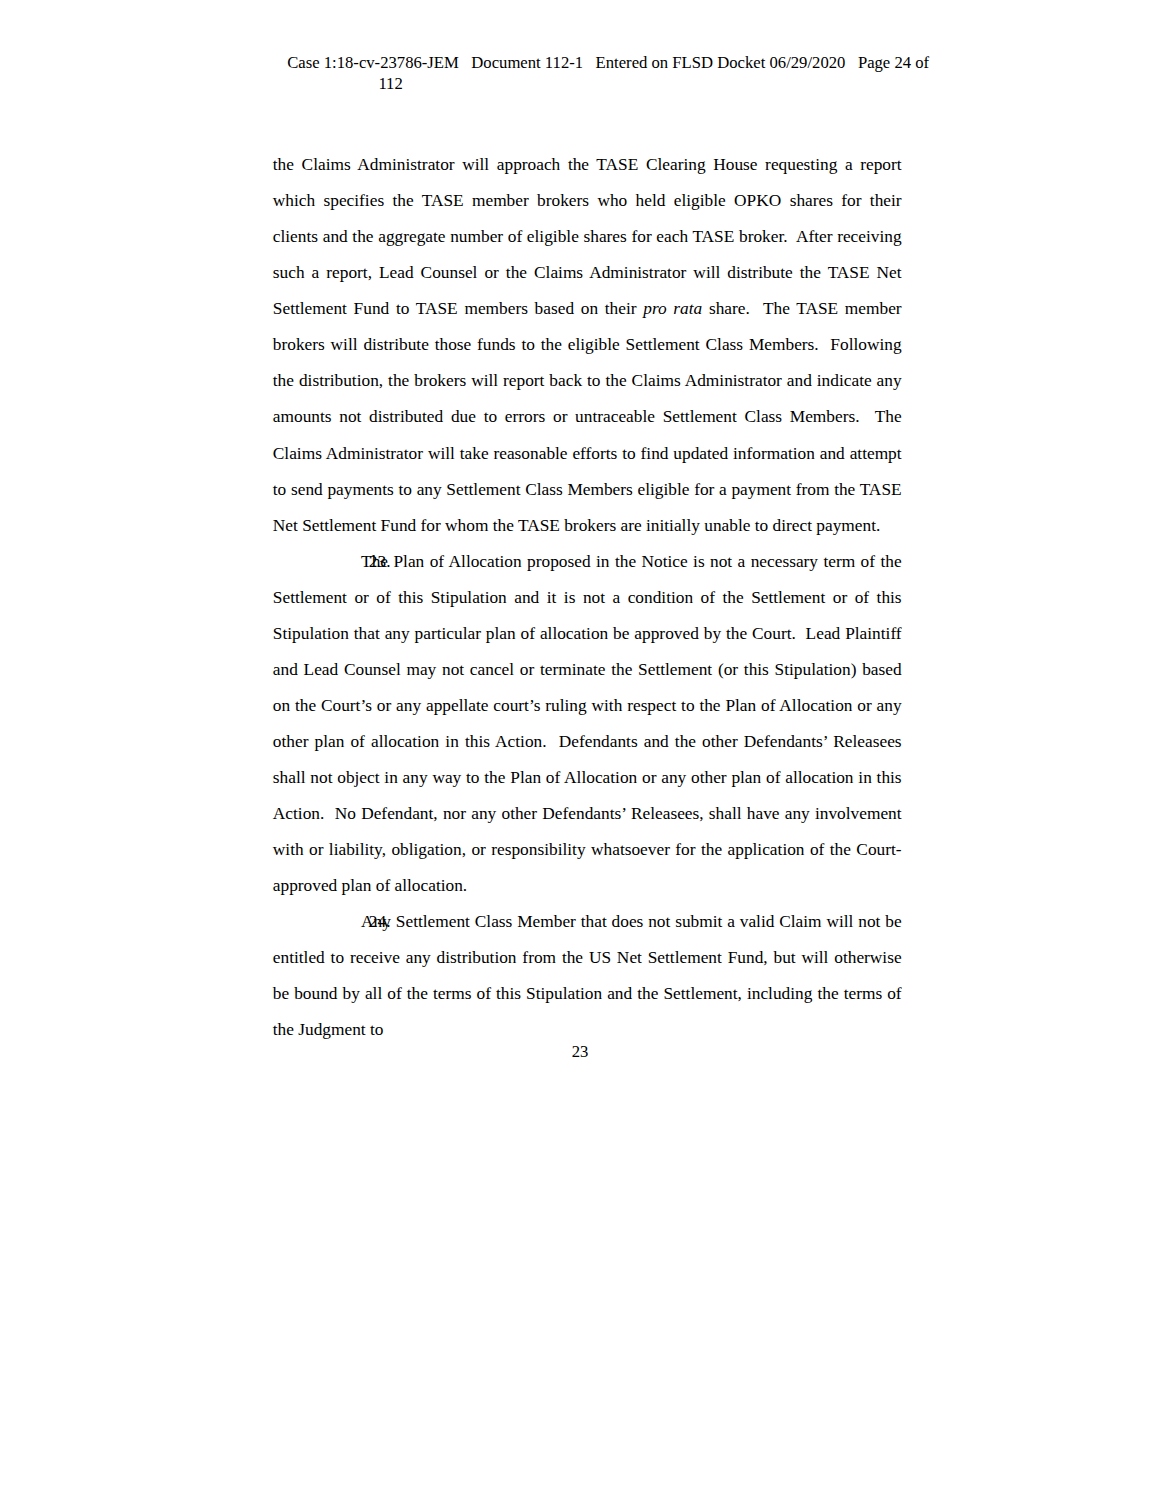Case 1:18-cv-23786-JEM Document 112-1 Entered on FLSD Docket 06/29/2020 Page 24 of
112
the Claims Administrator will approach the TASE Clearing House requesting a report which specifies the TASE member brokers who held eligible OPKO shares for their clients and the aggregate number of eligible shares for each TASE broker. After receiving such a report, Lead Counsel or the Claims Administrator will distribute the TASE Net Settlement Fund to TASE members based on their pro rata share. The TASE member brokers will distribute those funds to the eligible Settlement Class Members. Following the distribution, the brokers will report back to the Claims Administrator and indicate any amounts not distributed due to errors or untraceable Settlement Class Members. The Claims Administrator will take reasonable efforts to find updated information and attempt to send payments to any Settlement Class Members eligible for a payment from the TASE Net Settlement Fund for whom the TASE brokers are initially unable to direct payment.
23. The Plan of Allocation proposed in the Notice is not a necessary term of the Settlement or of this Stipulation and it is not a condition of the Settlement or of this Stipulation that any particular plan of allocation be approved by the Court. Lead Plaintiff and Lead Counsel may not cancel or terminate the Settlement (or this Stipulation) based on the Court’s or any appellate court’s ruling with respect to the Plan of Allocation or any other plan of allocation in this Action. Defendants and the other Defendants’ Releasees shall not object in any way to the Plan of Allocation or any other plan of allocation in this Action. No Defendant, nor any other Defendants’ Releasees, shall have any involvement with or liability, obligation, or responsibility whatsoever for the application of the Court-approved plan of allocation.
24. Any Settlement Class Member that does not submit a valid Claim will not be entitled to receive any distribution from the US Net Settlement Fund, but will otherwise be bound by all of the terms of this Stipulation and the Settlement, including the terms of the Judgment to
23